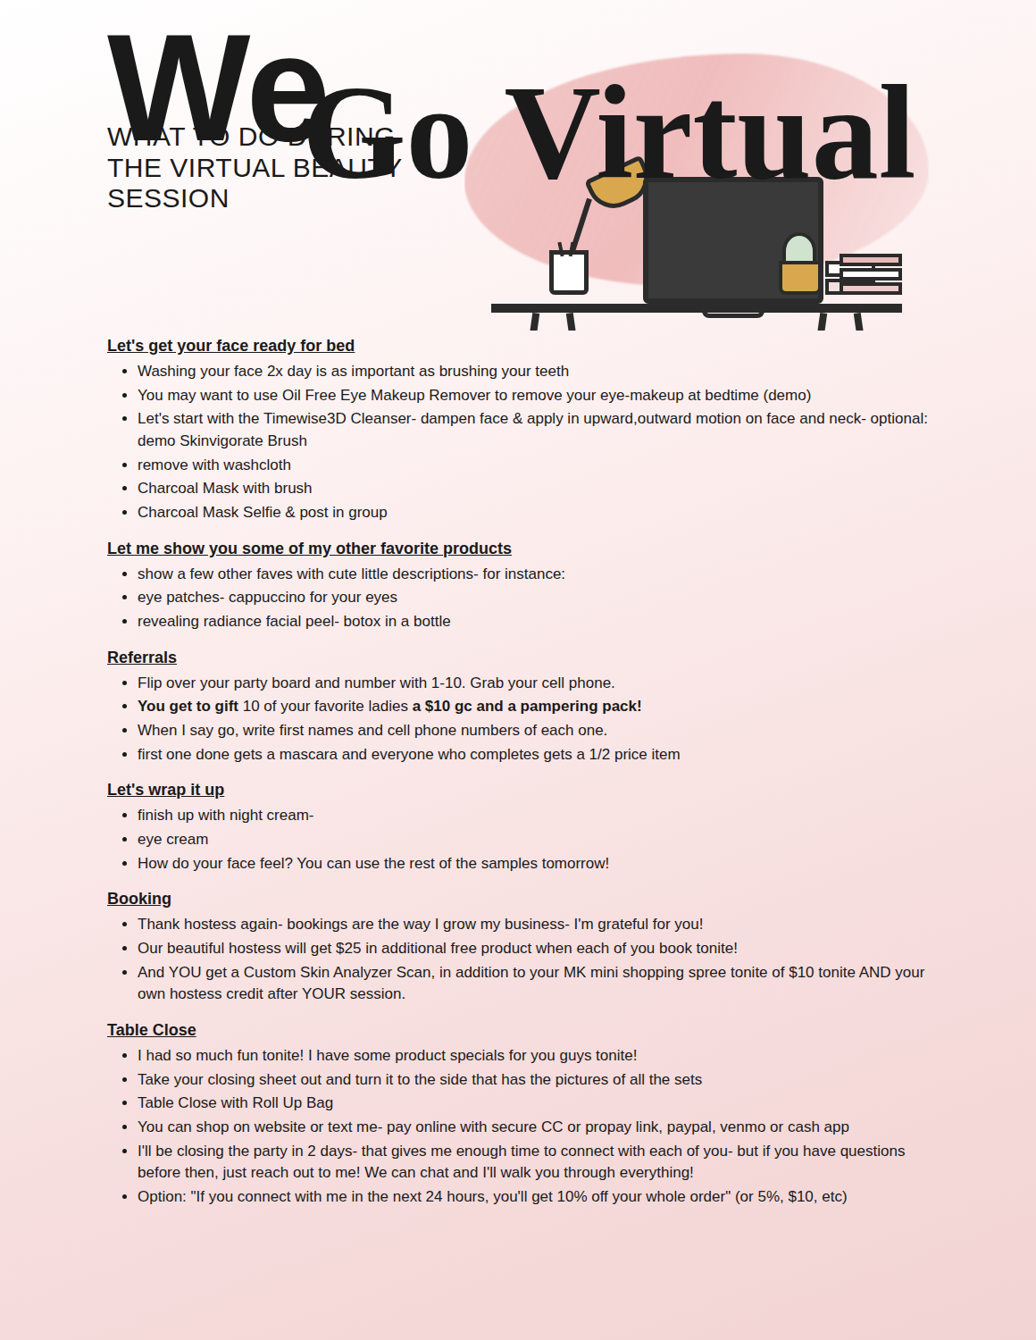We Go Virtual
What to do DURING
the Virtual Beauty Session
Let's get your face ready for bed
Washing your face 2x day is as important as brushing your teeth
You may want to use Oil Free Eye Makeup Remover to remove your eye-makeup at bedtime (demo)
Let's start with the Timewise3D Cleanser- dampen face & apply in upward,outward motion on face and neck- optional: demo Skinvigorate Brush
remove with washcloth
Charcoal Mask with brush
Charcoal Mask Selfie & post in group
Let me show you some of my other favorite products
show a few other faves with cute little descriptions- for instance:
eye patches- cappuccino for your eyes
revealing radiance facial peel- botox in a bottle
Referrals
Flip over your party board and number with 1-10. Grab your cell phone.
You get to gift 10 of your favorite ladies a $10 gc and a pampering pack!
When I say go, write first names and cell phone numbers of each one.
first one done gets a mascara and everyone who completes gets a 1/2 price item
Let's wrap it up
finish up with night cream-
eye cream
How do your face feel? You can use the rest of the samples tomorrow!
Booking
Thank hostess again- bookings are the way I grow my business- I'm grateful for you!
Our beautiful hostess will get $25 in additional free product when each of you book tonite!
And YOU get a Custom Skin Analyzer Scan, in addition to your MK mini shopping spree tonite of $10 tonite AND your own hostess credit after YOUR session.
Table Close
I had so much fun tonite! I have some product specials for you guys tonite!
Take your closing sheet out and turn it to the side that has the pictures of all the sets
Table Close with Roll Up Bag
You can shop on website or text me- pay online with secure CC or propay link, paypal, venmo or cash app
I'll be closing the party in 2 days- that gives me enough time to connect with each of you- but if you have questions before then, just reach out to me! We can chat and I'll walk you through everything!
Option: "If you connect with me in the next 24 hours, you'll get 10% off your whole order" (or 5%, $10, etc)